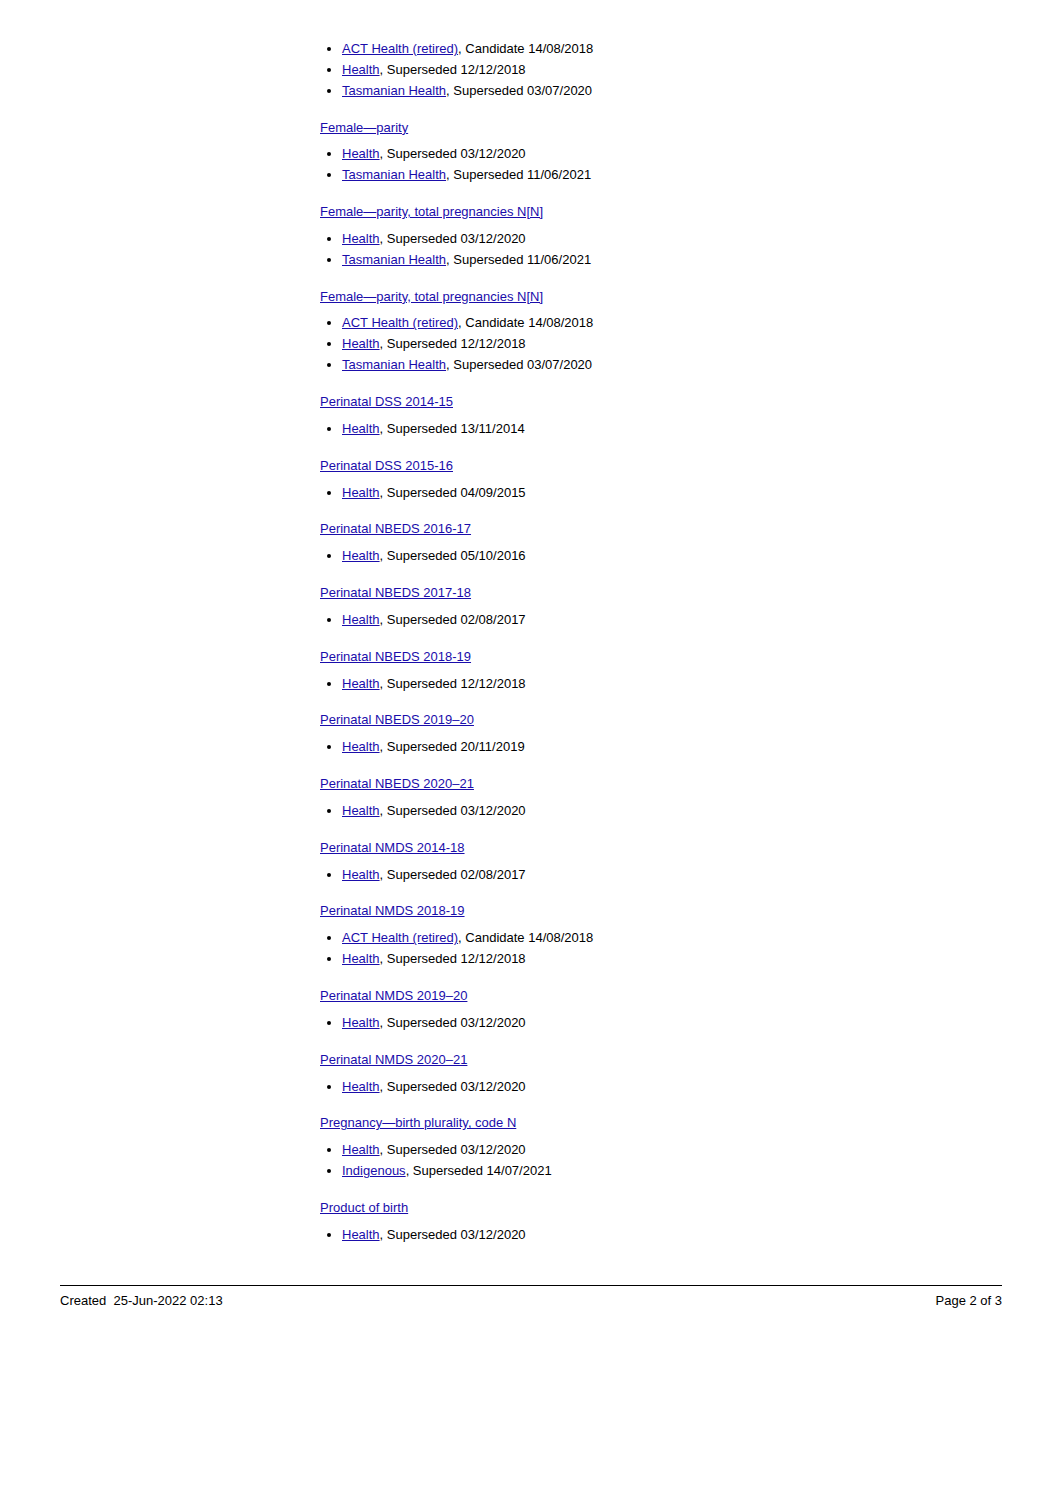ACT Health (retired), Candidate 14/08/2018
Health, Superseded 12/12/2018
Tasmanian Health, Superseded 03/07/2020
Female—parity
Health, Superseded 03/12/2020
Tasmanian Health, Superseded 11/06/2021
Female—parity, total pregnancies N[N]
Health, Superseded 03/12/2020
Tasmanian Health, Superseded 11/06/2021
Female—parity, total pregnancies N[N]
ACT Health (retired), Candidate 14/08/2018
Health, Superseded 12/12/2018
Tasmanian Health, Superseded 03/07/2020
Perinatal DSS 2014-15
Health, Superseded 13/11/2014
Perinatal DSS 2015-16
Health, Superseded 04/09/2015
Perinatal NBEDS 2016-17
Health, Superseded 05/10/2016
Perinatal NBEDS 2017-18
Health, Superseded 02/08/2017
Perinatal NBEDS 2018-19
Health, Superseded 12/12/2018
Perinatal NBEDS 2019–20
Health, Superseded 20/11/2019
Perinatal NBEDS 2020–21
Health, Superseded 03/12/2020
Perinatal NMDS 2014-18
Health, Superseded 02/08/2017
Perinatal NMDS 2018-19
ACT Health (retired), Candidate 14/08/2018
Health, Superseded 12/12/2018
Perinatal NMDS 2019–20
Health, Superseded 03/12/2020
Perinatal NMDS 2020–21
Health, Superseded 03/12/2020
Pregnancy—birth plurality, code N
Health, Superseded 03/12/2020
Indigenous, Superseded 14/07/2021
Product of birth
Health, Superseded 03/12/2020
Created 25-Jun-2022 02:13 Page 2 of 3